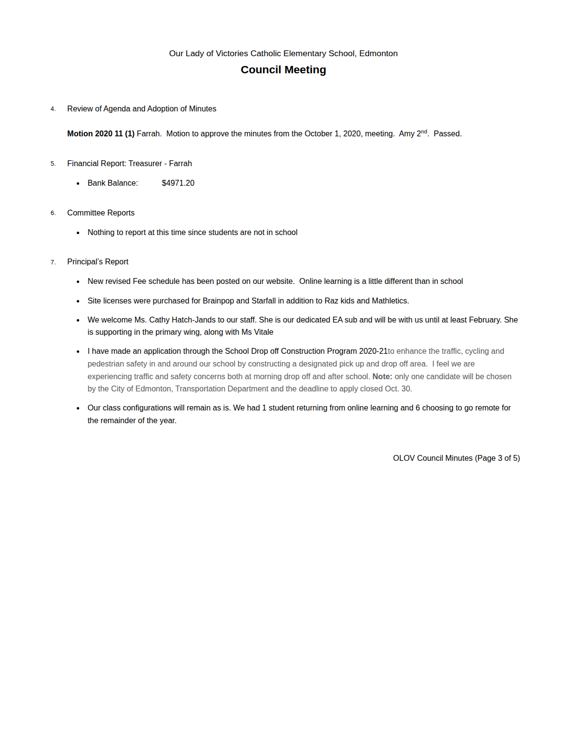Our Lady of Victories Catholic Elementary School, Edmonton
Council Meeting
4. Review of Agenda and Adoption of Minutes
Motion 2020 11 (1) Farrah. Motion to approve the minutes from the October 1, 2020, meeting. Amy 2nd. Passed.
5. Financial Report: Treasurer - Farrah
Bank Balance:$4971.20
6. Committee Reports
Nothing to report at this time since students are not in school
7. Principal’s Report
New revised Fee schedule has been posted on our website. Online learning is a little different than in school
Site licenses were purchased for Brainpop and Starfall in addition to Raz kids and Mathletics.
We welcome Ms. Cathy Hatch-Jands to our staff. She is our dedicated EA sub and will be with us until at least February. She is supporting in the primary wing, along with Ms Vitale
I have made an application through the School Drop off Construction Program 2020-21to enhance the traffic, cycling and pedestrian safety in and around our school by constructing a designated pick up and drop off area. I feel we are experiencing traffic and safety concerns both at morning drop off and after school. Note: only one candidate will be chosen by the City of Edmonton, Transportation Department and the deadline to apply closed Oct. 30.
Our class configurations will remain as is. We had 1 student returning from online learning and 6 choosing to go remote for the remainder of the year.
OLOV Council Minutes (Page 3 of 5)